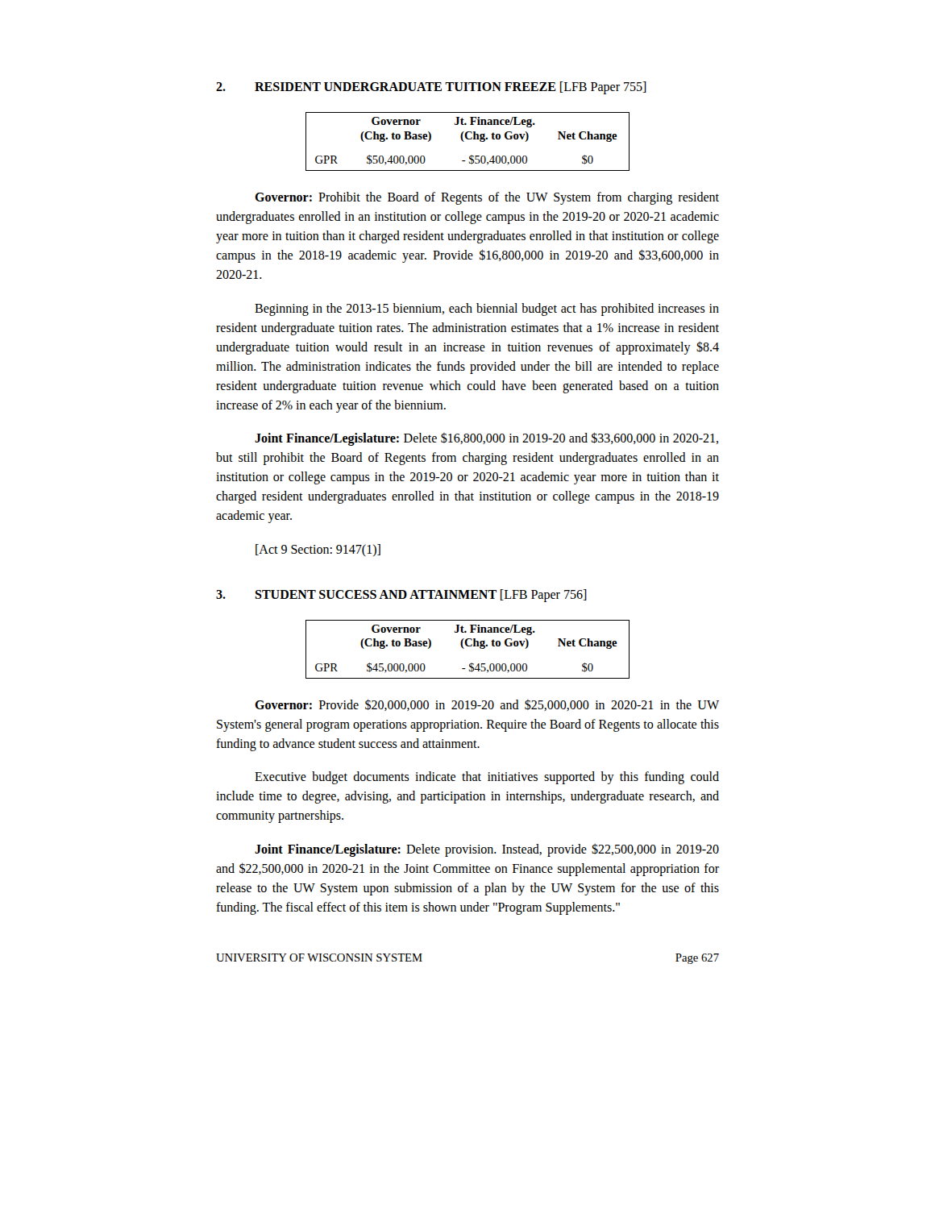2. Resident Undergraduate Tuition Freeze [LFB Paper 755]
| | Governor (Chg. to Base) | Jt. Finance/Leg. (Chg. to Gov) | Net Change |
| --- | --- | --- | --- |
| GPR | $50,400,000 | - $50,400,000 | $0 |
Governor: Prohibit the Board of Regents of the UW System from charging resident undergraduates enrolled in an institution or college campus in the 2019-20 or 2020-21 academic year more in tuition than it charged resident undergraduates enrolled in that institution or college campus in the 2018-19 academic year. Provide $16,800,000 in 2019-20 and $33,600,000 in 2020-21.
Beginning in the 2013-15 biennium, each biennial budget act has prohibited increases in resident undergraduate tuition rates. The administration estimates that a 1% increase in resident undergraduate tuition would result in an increase in tuition revenues of approximately $8.4 million. The administration indicates the funds provided under the bill are intended to replace resident undergraduate tuition revenue which could have been generated based on a tuition increase of 2% in each year of the biennium.
Joint Finance/Legislature: Delete $16,800,000 in 2019-20 and $33,600,000 in 2020-21, but still prohibit the Board of Regents from charging resident undergraduates enrolled in an institution or college campus in the 2019-20 or 2020-21 academic year more in tuition than it charged resident undergraduates enrolled in that institution or college campus in the 2018-19 academic year.
[Act 9 Section: 9147(1)]
3. Student Success and Attainment [LFB Paper 756]
| | Governor (Chg. to Base) | Jt. Finance/Leg. (Chg. to Gov) | Net Change |
| --- | --- | --- | --- |
| GPR | $45,000,000 | - $45,000,000 | $0 |
Governor: Provide $20,000,000 in 2019-20 and $25,000,000 in 2020-21 in the UW System's general program operations appropriation. Require the Board of Regents to allocate this funding to advance student success and attainment.
Executive budget documents indicate that initiatives supported by this funding could include time to degree, advising, and participation in internships, undergraduate research, and community partnerships.
Joint Finance/Legislature: Delete provision. Instead, provide $22,500,000 in 2019-20 and $22,500,000 in 2020-21 in the Joint Committee on Finance supplemental appropriation for release to the UW System upon submission of a plan by the UW System for the use of this funding. The fiscal effect of this item is shown under "Program Supplements."
University of Wisconsin System Page 627